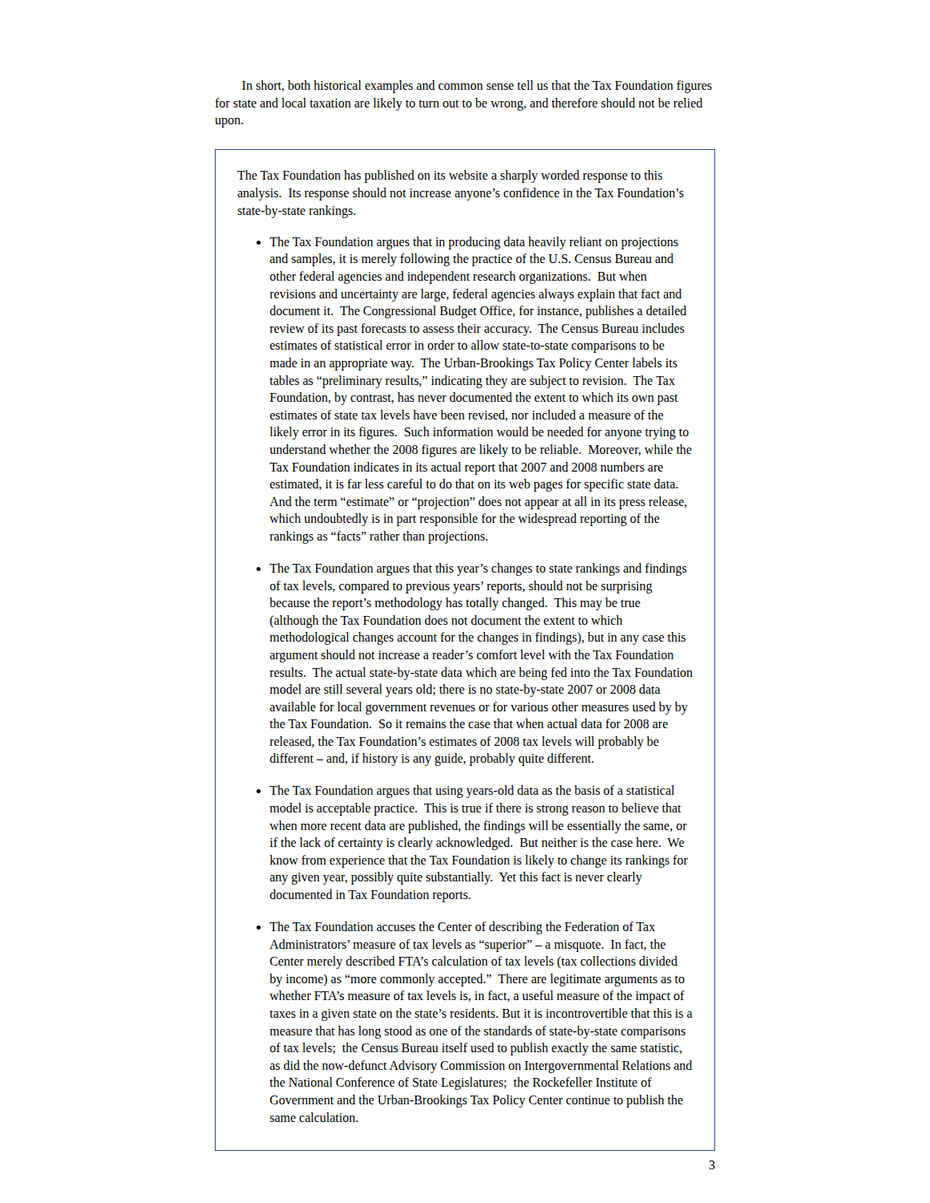In short, both historical examples and common sense tell us that the Tax Foundation figures for state and local taxation are likely to turn out to be wrong, and therefore should not be relied upon.
The Tax Foundation has published on its website a sharply worded response to this analysis. Its response should not increase anyone’s confidence in the Tax Foundation’s state-by-state rankings.
The Tax Foundation argues that in producing data heavily reliant on projections and samples, it is merely following the practice of the U.S. Census Bureau and other federal agencies and independent research organizations. But when revisions and uncertainty are large, federal agencies always explain that fact and document it. The Congressional Budget Office, for instance, publishes a detailed review of its past forecasts to assess their accuracy. The Census Bureau includes estimates of statistical error in order to allow state-to-state comparisons to be made in an appropriate way. The Urban-Brookings Tax Policy Center labels its tables as “preliminary results,” indicating they are subject to revision. The Tax Foundation, by contrast, has never documented the extent to which its own past estimates of state tax levels have been revised, nor included a measure of the likely error in its figures. Such information would be needed for anyone trying to understand whether the 2008 figures are likely to be reliable. Moreover, while the Tax Foundation indicates in its actual report that 2007 and 2008 numbers are estimated, it is far less careful to do that on its web pages for specific state data. And the term “estimate” or “projection” does not appear at all in its press release, which undoubtedly is in part responsible for the widespread reporting of the rankings as “facts” rather than projections.
The Tax Foundation argues that this year’s changes to state rankings and findings of tax levels, compared to previous years’ reports, should not be surprising because the report’s methodology has totally changed. This may be true (although the Tax Foundation does not document the extent to which methodological changes account for the changes in findings), but in any case this argument should not increase a reader’s comfort level with the Tax Foundation results. The actual state-by-state data which are being fed into the Tax Foundation model are still several years old; there is no state-by-state 2007 or 2008 data available for local government revenues or for various other measures used by by the Tax Foundation. So it remains the case that when actual data for 2008 are released, the Tax Foundation’s estimates of 2008 tax levels will probably be different – and, if history is any guide, probably quite different.
The Tax Foundation argues that using years-old data as the basis of a statistical model is acceptable practice. This is true if there is strong reason to believe that when more recent data are published, the findings will be essentially the same, or if the lack of certainty is clearly acknowledged. But neither is the case here. We know from experience that the Tax Foundation is likely to change its rankings for any given year, possibly quite substantially. Yet this fact is never clearly documented in Tax Foundation reports.
The Tax Foundation accuses the Center of describing the Federation of Tax Administrators’ measure of tax levels as “superior” – a misquote. In fact, the Center merely described FTA’s calculation of tax levels (tax collections divided by income) as “more commonly accepted.” There are legitimate arguments as to whether FTA’s measure of tax levels is, in fact, a useful measure of the impact of taxes in a given state on the state’s residents. But it is incontrovertible that this is a measure that has long stood as one of the standards of state-by-state comparisons of tax levels; the Census Bureau itself used to publish exactly the same statistic, as did the now-defunct Advisory Commission on Intergovernmental Relations and the National Conference of State Legislatures; the Rockefeller Institute of Government and the Urban-Brookings Tax Policy Center continue to publish the same calculation.
3